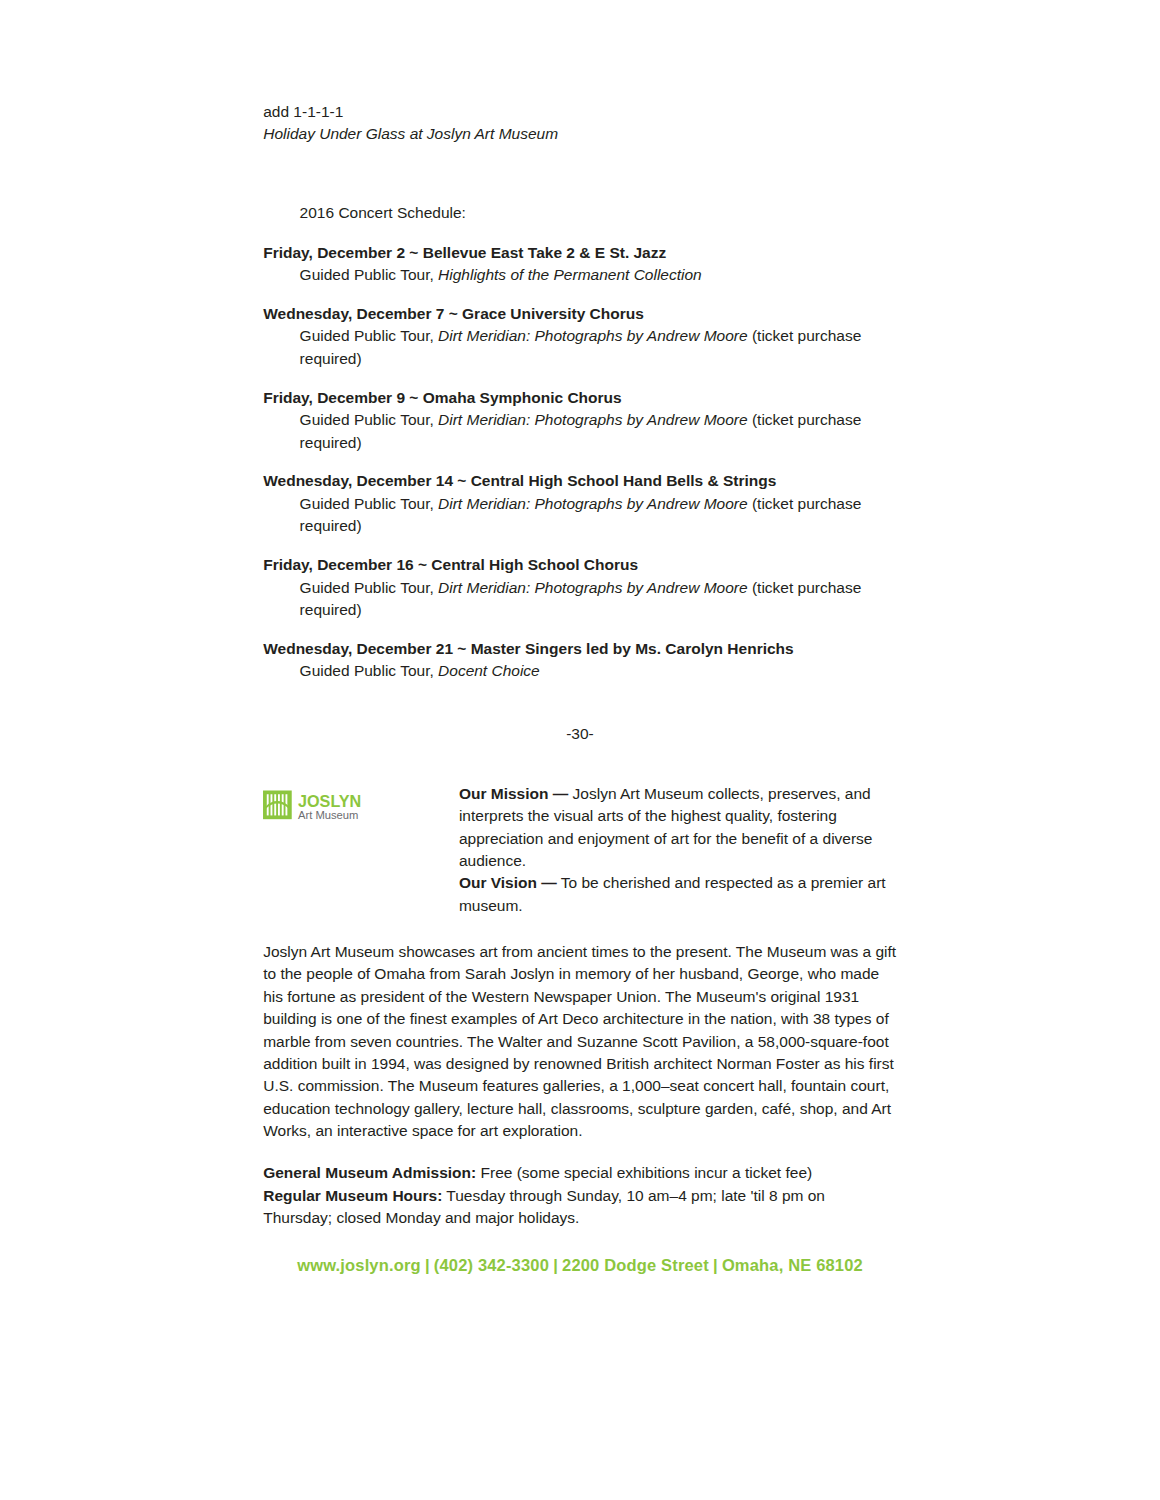add 1-1-1-1 Holiday Under Glass at Joslyn Art Museum
2016 Concert Schedule:
Friday, December 2 ~ Bellevue East Take 2 & E St. Jazz
Guided Public Tour, Highlights of the Permanent Collection
Wednesday, December 7 ~ Grace University Chorus
Guided Public Tour, Dirt Meridian: Photographs by Andrew Moore (ticket purchase required)
Friday, December 9 ~ Omaha Symphonic Chorus
Guided Public Tour, Dirt Meridian: Photographs by Andrew Moore (ticket purchase required)
Wednesday, December 14 ~ Central High School Hand Bells & Strings
Guided Public Tour, Dirt Meridian: Photographs by Andrew Moore (ticket purchase required)
Friday, December 16 ~ Central High School Chorus
Guided Public Tour, Dirt Meridian: Photographs by Andrew Moore (ticket purchase required)
Wednesday, December 21 ~ Master Singers led by Ms. Carolyn Henrichs
Guided Public Tour, Docent Choice
-30-
JOSLYN Art Museum
Our Mission — Joslyn Art Museum collects, preserves, and interprets the visual arts of the highest quality, fostering appreciation and enjoyment of art for the benefit of a diverse audience.
Our Vision — To be cherished and respected as a premier art museum.
Joslyn Art Museum showcases art from ancient times to the present. The Museum was a gift to the people of Omaha from Sarah Joslyn in memory of her husband, George, who made his fortune as president of the Western Newspaper Union. The Museum's original 1931 building is one of the finest examples of Art Deco architecture in the nation, with 38 types of marble from seven countries. The Walter and Suzanne Scott Pavilion, a 58,000-square-foot addition built in 1994, was designed by renowned British architect Norman Foster as his first U.S. commission. The Museum features galleries, a 1,000–seat concert hall, fountain court, education technology gallery, lecture hall, classrooms, sculpture garden, café, shop, and Art Works, an interactive space for art exploration.
General Museum Admission: Free (some special exhibitions incur a ticket fee)
Regular Museum Hours: Tuesday through Sunday, 10 am–4 pm; late 'til 8 pm on Thursday; closed Monday and major holidays.
www.joslyn.org|(402) 342-3300|2200 Dodge Street|Omaha, NE 68102